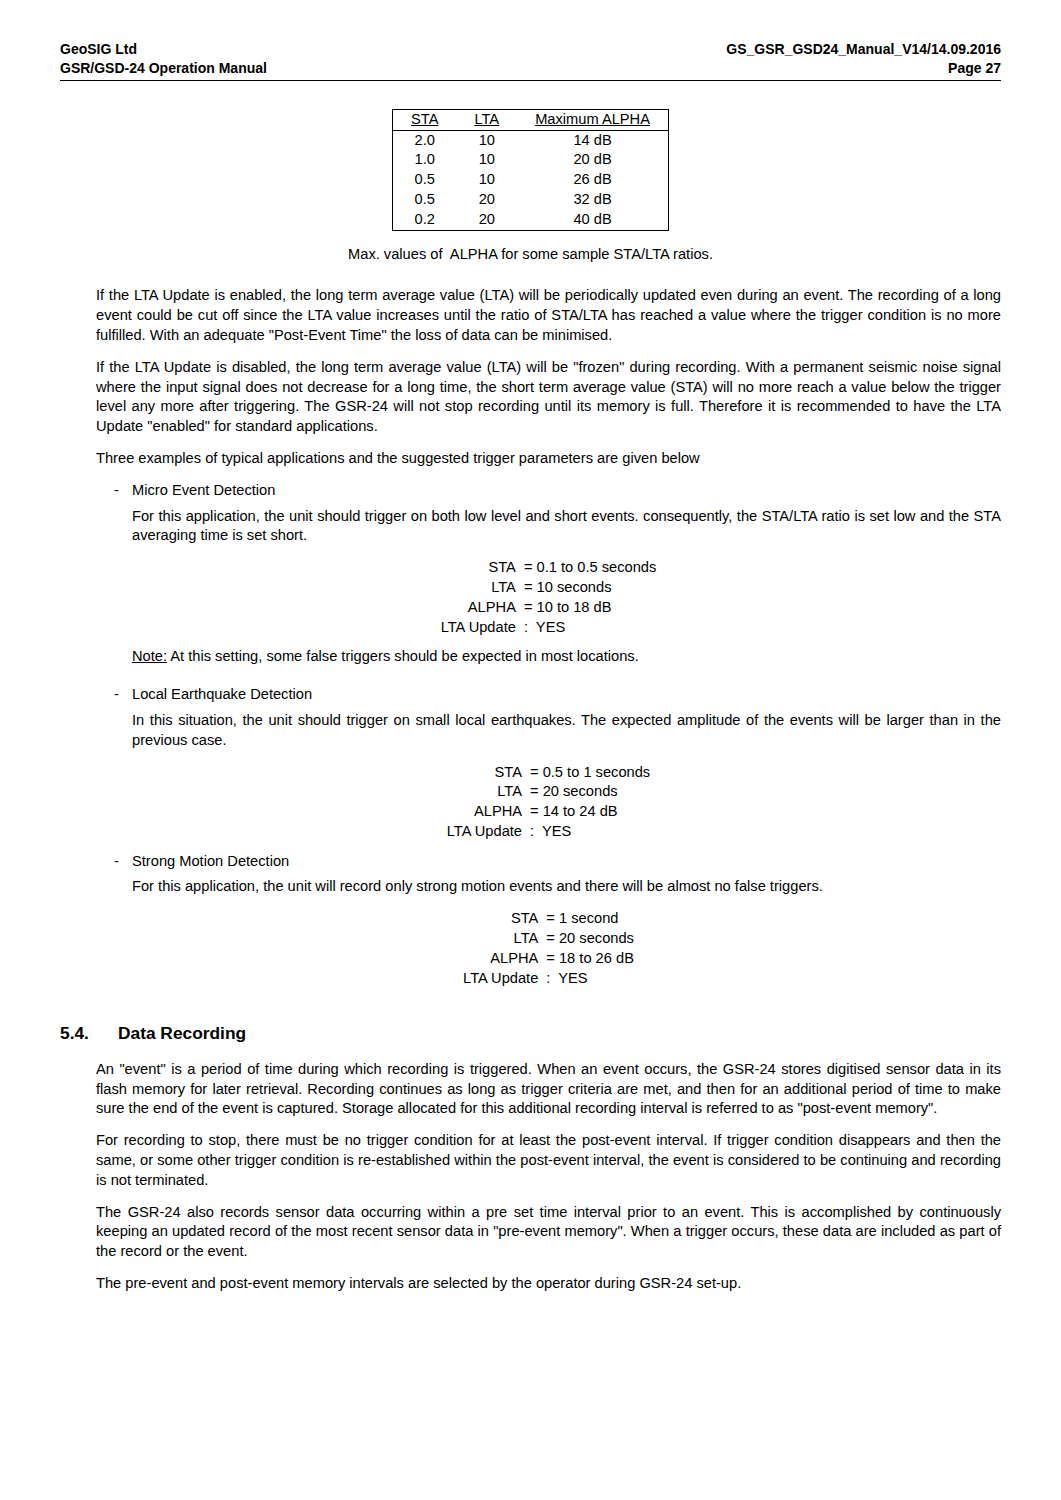GeoSIG Ltd
GS_GSR_GSD24_Manual_V14/14.09.2016
GSR/GSD-24 Operation Manual
Page 27
| STA | LTA | Maximum ALPHA |
| --- | --- | --- |
| 2.0 | 10 | 14 dB |
| 1.0 | 10 | 20 dB |
| 0.5 | 10 | 26 dB |
| 0.5 | 20 | 32 dB |
| 0.2 | 20 | 40 dB |
Max. values of ALPHA for some sample STA/LTA ratios.
If the LTA Update is enabled, the long term average value (LTA) will be periodically updated even during an event. The recording of a long event could be cut off since the LTA value increases until the ratio of STA/LTA has reached a value where the trigger condition is no more fulfilled. With an adequate "Post-Event Time" the loss of data can be minimised.
If the LTA Update is disabled, the long term average value (LTA) will be "frozen" during recording. With a permanent seismic noise signal where the input signal does not decrease for a long time, the short term average value (STA) will no more reach a value below the trigger level any more after triggering. The GSR-24 will not stop recording until its memory is full. Therefore it is recommended to have the LTA Update "enabled" for standard applications.
Three examples of typical applications and the suggested trigger parameters are given below
-Micro Event Detection
For this application, the unit should trigger on both low level and short events. consequently, the STA/LTA ratio is set low and the STA averaging time is set short.
| STA | = 0.1 to 0.5 seconds |
| LTA | = 10 seconds |
| ALPHA | = 10 to 18 dB |
| LTA Update | : YES |
Note: At this setting, some false triggers should be expected in most locations.
-Local Earthquake Detection
In this situation, the unit should trigger on small local earthquakes. The expected amplitude of the events will be larger than in the previous case.
| STA | = 0.5 to 1 seconds |
| LTA | = 20 seconds |
| ALPHA | = 14 to 24 dB |
| LTA Update | : YES |
-Strong Motion Detection
For this application, the unit will record only strong motion events and there will be almost no false triggers.
| STA | = 1 second |
| LTA | = 20 seconds |
| ALPHA | = 18 to 26 dB |
| LTA Update | : YES |
5.4. Data Recording
An "event" is a period of time during which recording is triggered. When an event occurs, the GSR-24 stores digitised sensor data in its flash memory for later retrieval. Recording continues as long as trigger criteria are met, and then for an additional period of time to make sure the end of the event is captured. Storage allocated for this additional recording interval is referred to as "post-event memory".
For recording to stop, there must be no trigger condition for at least the post-event interval. If trigger condition disappears and then the same, or some other trigger condition is re-established within the post-event interval, the event is considered to be continuing and recording is not terminated.
The GSR-24 also records sensor data occurring within a pre set time interval prior to an event. This is accomplished by continuously keeping an updated record of the most recent sensor data in "pre-event memory". When a trigger occurs, these data are included as part of the record or the event.
The pre-event and post-event memory intervals are selected by the operator during GSR-24 set-up.